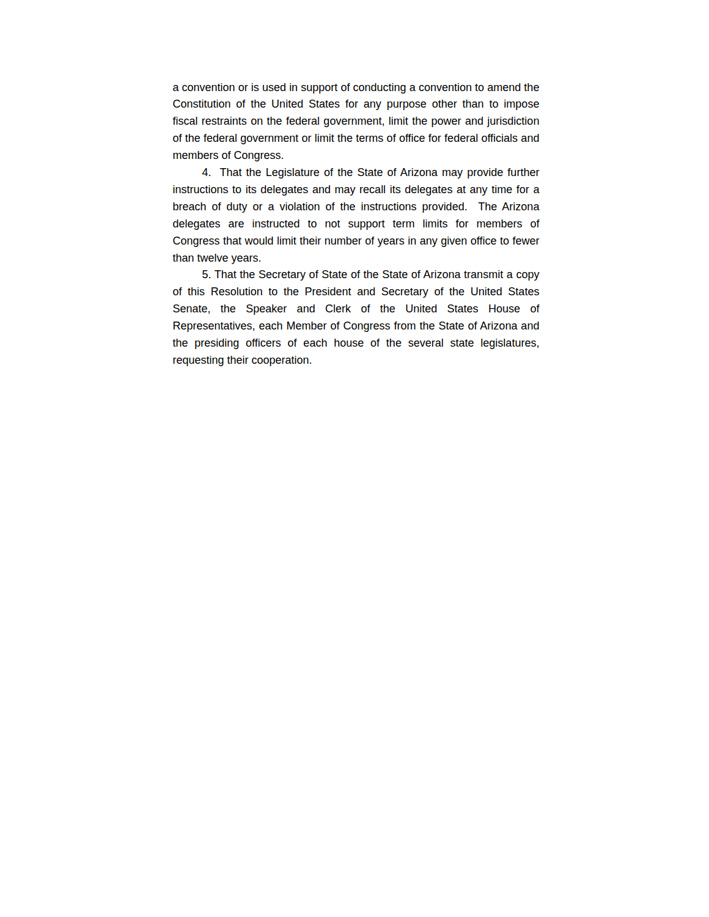a convention or is used in support of conducting a convention to amend the Constitution of the United States for any purpose other than to impose fiscal restraints on the federal government, limit the power and jurisdiction of the federal government or limit the terms of office for federal officials and members of Congress.
4. That the Legislature of the State of Arizona may provide further instructions to its delegates and may recall its delegates at any time for a breach of duty or a violation of the instructions provided. The Arizona delegates are instructed to not support term limits for members of Congress that would limit their number of years in any given office to fewer than twelve years.
5. That the Secretary of State of the State of Arizona transmit a copy of this Resolution to the President and Secretary of the United States Senate, the Speaker and Clerk of the United States House of Representatives, each Member of Congress from the State of Arizona and the presiding officers of each house of the several state legislatures, requesting their cooperation.